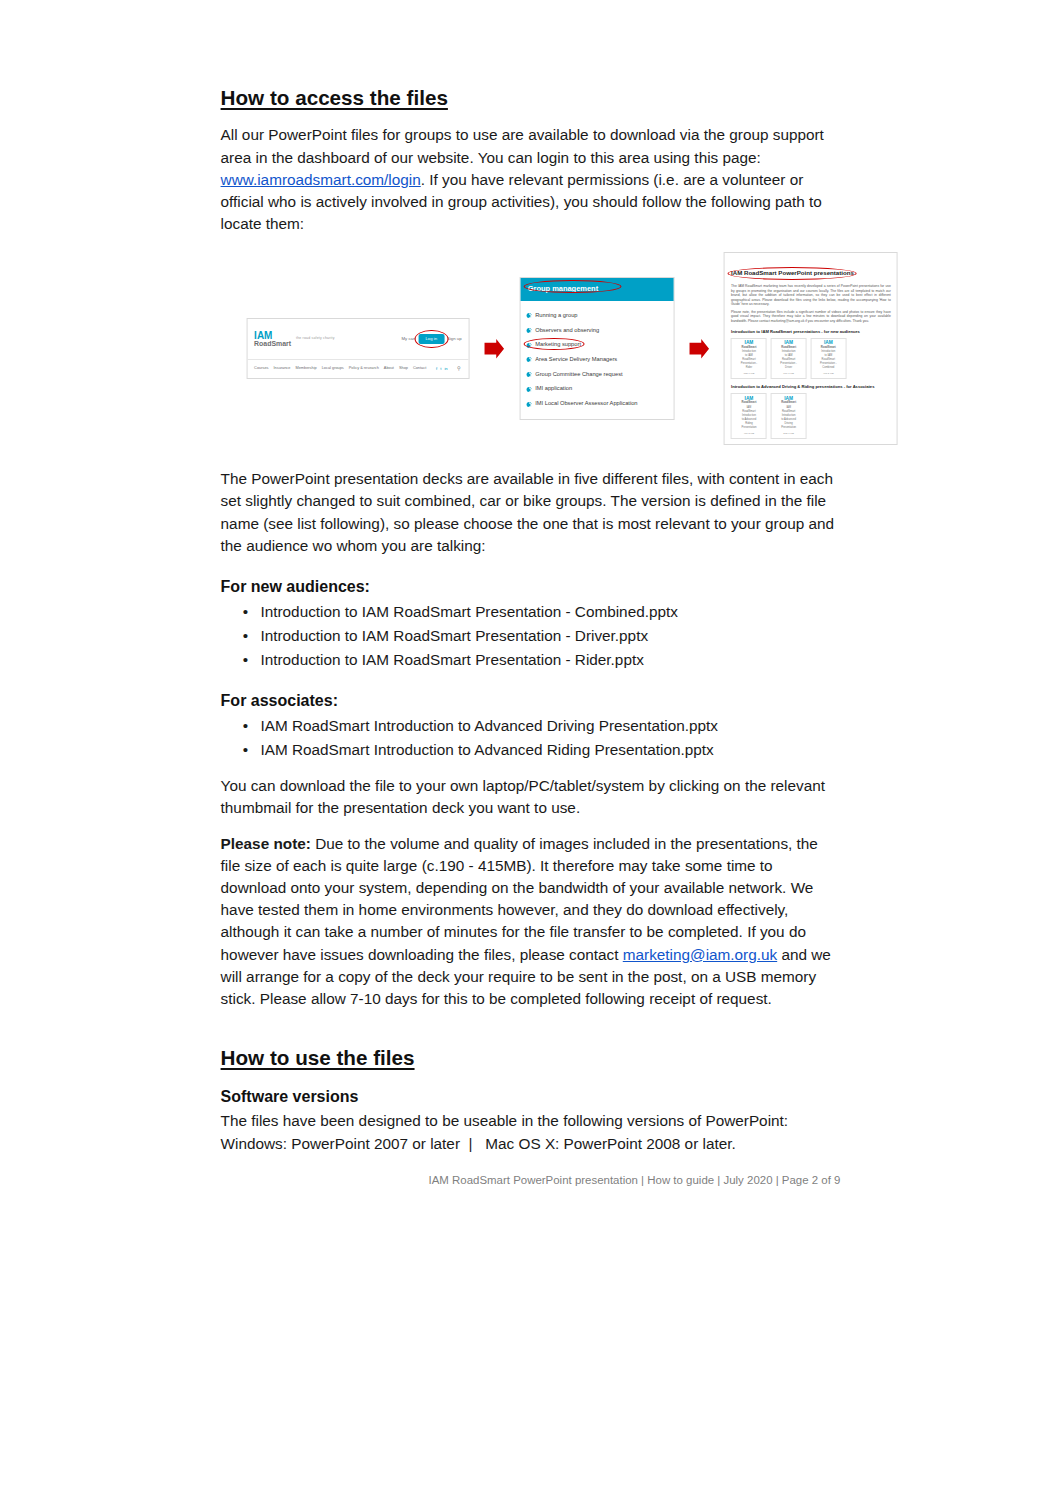How to access the files
All our PowerPoint files for groups to use are available to download via the group support area in the dashboard of our website. You can login to this area using this page: www.iamroadsmart.com/login. If you have relevant permissions (i.e. are a volunteer or official who is actively involved in group activities), you should follow the following path to locate them:
IAM
RoadSmart
the road safety charity
My cart Log in Sign up
Courses Insurance Membership Local groups Policy & research About Shop Contact
ftin
⚲
Group management
Running a group
Observers and observing
Marketing support
Area Service Delivery Managers
Group Committee Change request
IMI application
IMI Local Observer Assessor Application
IAM RoadSmart PowerPoint presentations
The IAM RoadSmart marketing team has recently developed a series of PowerPoint presentations for use by groups in promoting the organisation and our courses locally. The files are all templated to match our brand, but allow the addition of tailored information, so they can be used to best effect in different geographical areas. Please download the files using the links below, reading the accompanying 'How to Guide' here as necessary.
Please note, the presentation files include a significant number of videos and photos to ensure they have good visual impact. They therefore may take a few minutes to download depending on your available bandwidth. Please contact marketing@iam.org.uk if you encounter any difficulties. Thank you.
Introduction to IAM RoadSmart presentations - for new audiences
IAMRoadSmart
Introduction
to IAM
RoadSmart
Presentation -
Rider
388.6 MB
IAMRoadSmart
Introduction
to IAM
RoadSmart
Presentation -
Driver
190.1 MB
IAMRoadSmart
Introduction
to IAM
RoadSmart
Presentation -
Combined
415.2 MB
Introduction to Advanced Driving & Riding presentations - for Associates
IAMRoadSmart
IAM
RoadSmart
Introduction
to Advanced
Riding
Presentation
411.8 MB
IAMRoadSmart
IAM
RoadSmart
Introduction
to Advanced
Driving
Presentation
272.7 MB
The PowerPoint presentation decks are available in five different files, with content in each set slightly changed to suit combined, car or bike groups. The version is defined in the file name (see list following), so please choose the one that is most relevant to your group and the audience wo whom you are talking:
For new audiences:
Introduction to IAM RoadSmart Presentation - Combined.pptx
Introduction to IAM RoadSmart Presentation - Driver.pptx
Introduction to IAM RoadSmart Presentation - Rider.pptx
For associates:
IAM RoadSmart Introduction to Advanced Driving Presentation.pptx
IAM RoadSmart Introduction to Advanced Riding Presentation.pptx
You can download the file to your own laptop/PC/tablet/system by clicking on the relevant thumbmail for the presentation deck you want to use.
Please note: Due to the volume and quality of images included in the presentations, the file size of each is quite large (c.190 - 415MB). It therefore may take some time to download onto your system, depending on the bandwidth of your available network. We have tested them in home environments however, and they do download effectively, although it can take a number of minutes for the file transfer to be completed. If you do however have issues downloading the files, please contact marketing@iam.org.uk and we will arrange for a copy of the deck your require to be sent in the post, on a USB memory stick. Please allow 7-10 days for this to be completed following receipt of request.
How to use the files
Software versions
The files have been designed to be useable in the following versions of PowerPoint:
Windows: PowerPoint 2007 or later | Mac OS X: PowerPoint 2008 or later.
IAM RoadSmart PowerPoint presentation | How to guide | July 2020 | Page 2 of 9